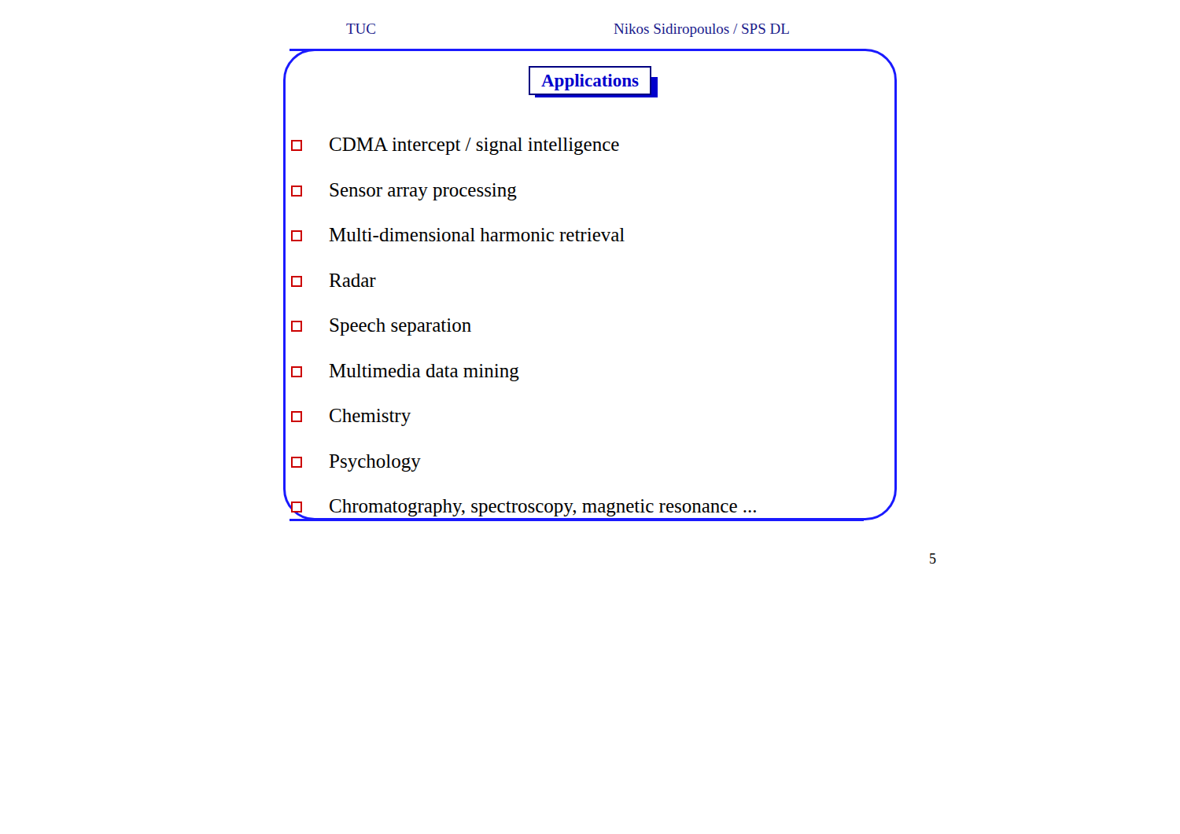TUC Nikos Sidiropoulos / SPS DL
Applications
CDMA intercept / signal intelligence
Sensor array processing
Multi-dimensional harmonic retrieval
Radar
Speech separation
Multimedia data mining
Chemistry
Psychology
Chromatography, spectroscopy, magnetic resonance ...
5